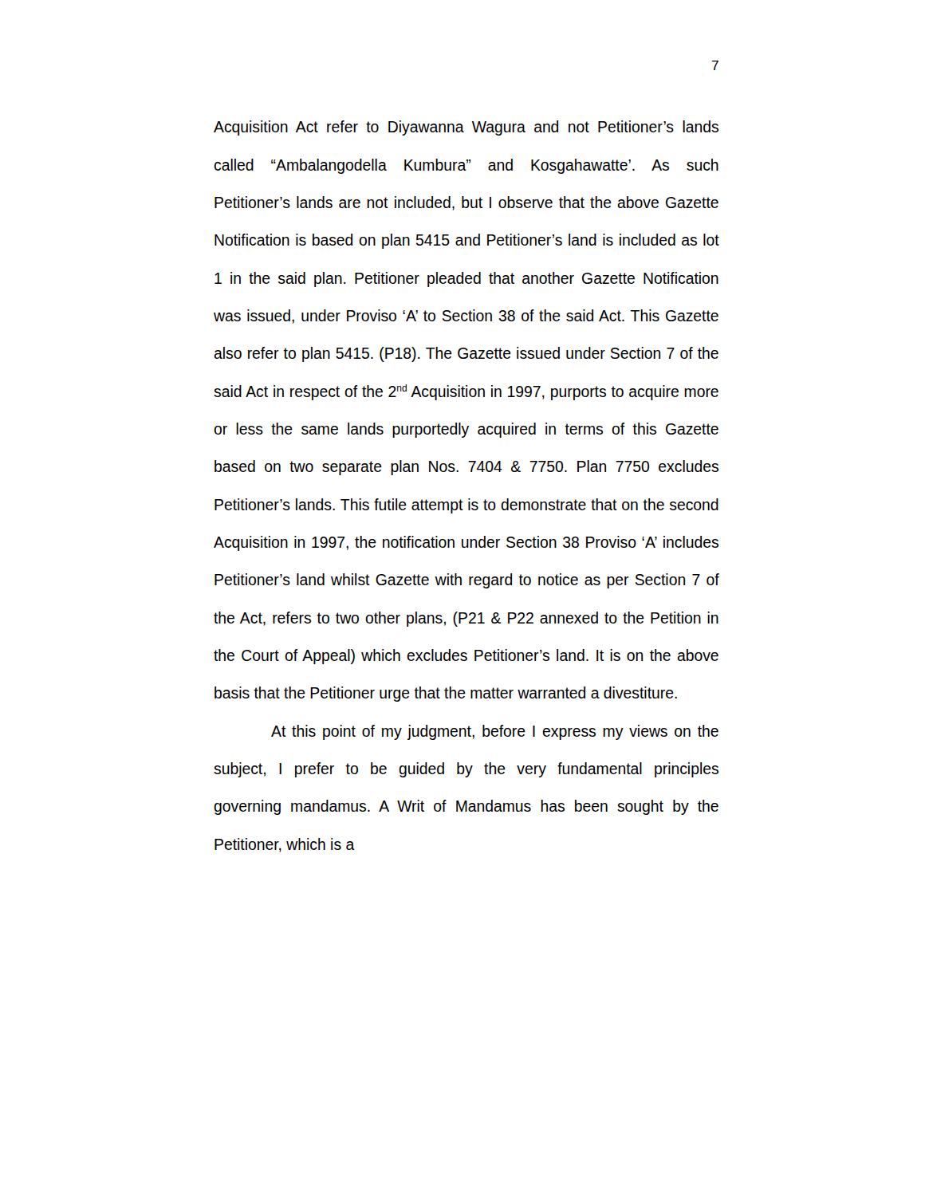7
Acquisition Act refer to Diyawanna Wagura and not Petitioner’s lands called “Ambalangodella Kumbura” and Kosgahawatte’. As such Petitioner’s lands are not included, but I observe that the above Gazette Notification is based on plan 5415 and Petitioner’s land is included as lot 1 in the said plan. Petitioner pleaded that another Gazette Notification was issued, under Proviso ‘A’ to Section 38 of the said Act. This Gazette also refer to plan 5415. (P18). The Gazette issued under Section 7 of the said Act in respect of the 2nd Acquisition in 1997, purports to acquire more or less the same lands purportedly acquired in terms of this Gazette based on two separate plan Nos. 7404 & 7750. Plan 7750 excludes Petitioner’s lands. This futile attempt is to demonstrate that on the second Acquisition in 1997, the notification under Section 38 Proviso ‘A’ includes Petitioner’s land whilst Gazette with regard to notice as per Section 7 of the Act, refers to two other plans, (P21 & P22 annexed to the Petition in the Court of Appeal) which excludes Petitioner’s land. It is on the above basis that the Petitioner urge that the matter warranted a divestiture.
At this point of my judgment, before I express my views on the subject, I prefer to be guided by the very fundamental principles governing mandamus. A Writ of Mandamus has been sought by the Petitioner, which is a